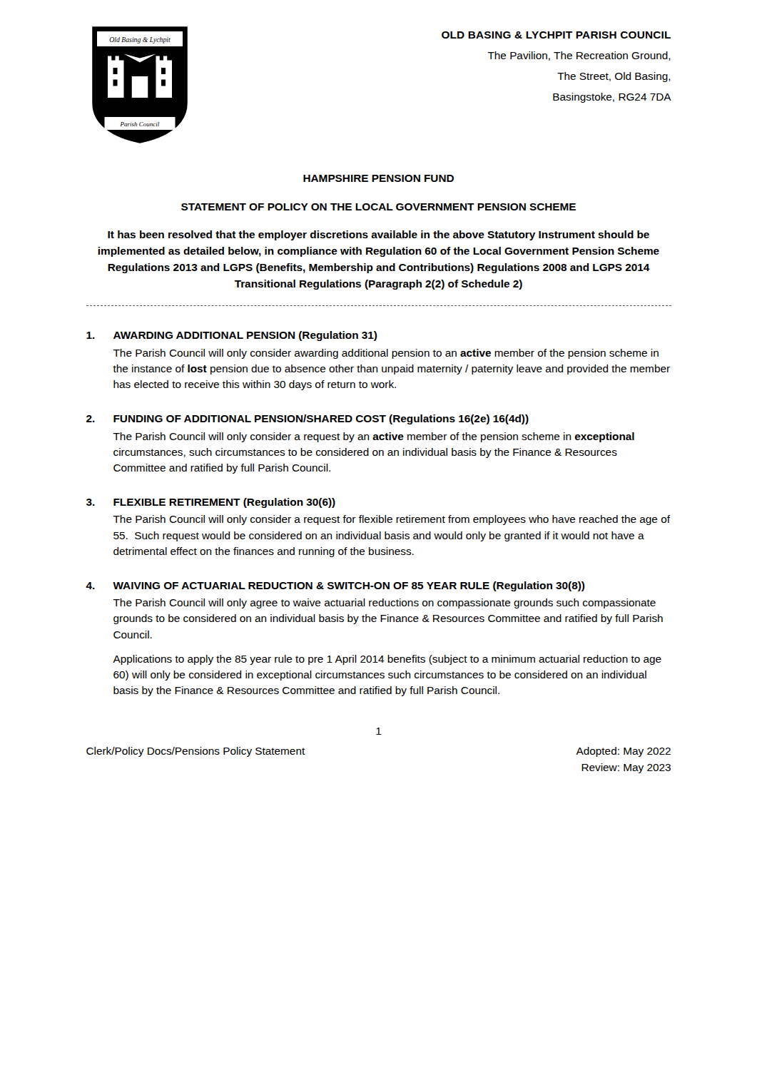Old Basing & Lychpit Parish Council
OLD BASING & LYCHPIT PARISH COUNCIL
The Pavilion, The Recreation Ground,
The Street, Old Basing,
Basingstoke, RG24 7DA
HAMPSHIRE PENSION FUND
STATEMENT OF POLICY ON THE LOCAL GOVERNMENT PENSION SCHEME
It has been resolved that the employer discretions available in the above Statutory Instrument should be implemented as detailed below, in compliance with Regulation 60 of the Local Government Pension Scheme Regulations 2013 and LGPS (Benefits, Membership and Contributions) Regulations 2008 and LGPS 2014 Transitional Regulations (Paragraph 2(2) of Schedule 2)
AWARDING ADDITIONAL PENSION (Regulation 31)
The Parish Council will only consider awarding additional pension to an active member of the pension scheme in the instance of lost pension due to absence other than unpaid maternity / paternity leave and provided the member has elected to receive this within 30 days of return to work.
FUNDING OF ADDITIONAL PENSION/SHARED COST (Regulations 16(2e) 16(4d))
The Parish Council will only consider a request by an active member of the pension scheme in exceptional circumstances, such circumstances to be considered on an individual basis by the Finance & Resources Committee and ratified by full Parish Council.
FLEXIBLE RETIREMENT (Regulation 30(6))
The Parish Council will only consider a request for flexible retirement from employees who have reached the age of 55. Such request would be considered on an individual basis and would only be granted if it would not have a detrimental effect on the finances and running of the business.
WAIVING OF ACTUARIAL REDUCTION & SWITCH-ON OF 85 YEAR RULE (Regulation 30(8))
The Parish Council will only agree to waive actuarial reductions on compassionate grounds such compassionate grounds to be considered on an individual basis by the Finance & Resources Committee and ratified by full Parish Council.
Applications to apply the 85 year rule to pre 1 April 2014 benefits (subject to a minimum actuarial reduction to age 60) will only be considered in exceptional circumstances such circumstances to be considered on an individual basis by the Finance & Resources Committee and ratified by full Parish Council.
1
Clerk/Policy Docs/Pensions Policy Statement
Adopted: May 2022
Review: May 2023